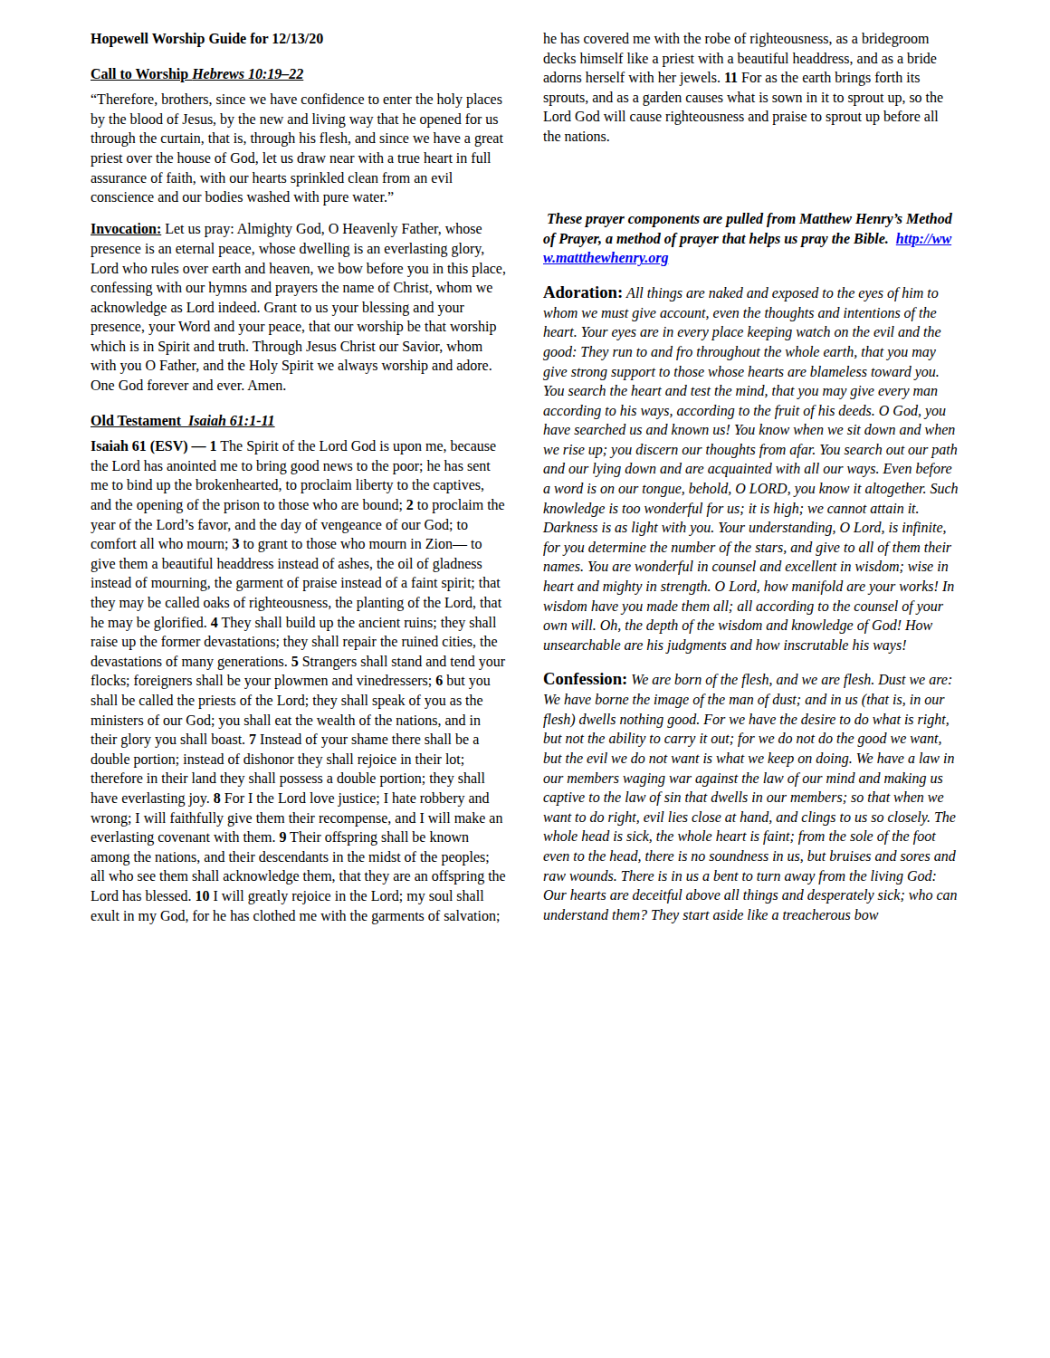Hopewell Worship Guide for 12/13/20
Call to Worship Hebrews 10:19–22
“Therefore, brothers, since we have confidence to enter the holy places by the blood of Jesus, by the new and living way that he opened for us through the curtain, that is, through his flesh, and since we have a great priest over the house of God, let us draw near with a true heart in full assurance of faith, with our hearts sprinkled clean from an evil conscience and our bodies washed with pure water.”
Invocation: Let us pray: Almighty God, O Heavenly Father, whose presence is an eternal peace, whose dwelling is an everlasting glory, Lord who rules over earth and heaven, we bow before you in this place, confessing with our hymns and prayers the name of Christ, whom we acknowledge as Lord indeed. Grant to us your blessing and your presence, your Word and your peace, that our worship be that worship which is in Spirit and truth. Through Jesus Christ our Savior, whom with you O Father, and the Holy Spirit we always worship and adore. One God forever and ever. Amen.
Old Testament Isaiah 61:1-11
Isaiah 61 (ESV) — 1 The Spirit of the Lord God is upon me, because the Lord has anointed me to bring good news to the poor; he has sent me to bind up the brokenhearted, to proclaim liberty to the captives, and the opening of the prison to those who are bound; 2 to proclaim the year of the Lord’s favor, and the day of vengeance of our God; to comfort all who mourn; 3 to grant to those who mourn in Zion— to give them a beautiful headdress instead of ashes, the oil of gladness instead of mourning, the garment of praise instead of a faint spirit; that they may be called oaks of righteousness, the planting of the Lord, that he may be glorified. 4 They shall build up the ancient ruins; they shall raise up the former devastations; they shall repair the ruined cities, the devastations of many generations. 5 Strangers shall stand and tend your flocks; foreigners shall be your plowmen and vinedressers; 6 but you shall be called the priests of the Lord; they shall speak of you as the ministers of our God; you shall eat the wealth of the nations, and in their glory you shall boast. 7 Instead of your shame there shall be a double portion; instead of dishonor they shall rejoice in their lot; therefore in their land they shall possess a double portion; they shall have everlasting joy. 8 For I the Lord love justice; I hate robbery and wrong; I will faithfully give them their recompense, and I will make an everlasting covenant with them. 9 Their offspring shall be known among the nations, and their descendants in the midst of the peoples; all who see them shall acknowledge them, that they are an offspring the Lord has blessed. 10 I will greatly rejoice in the Lord; my soul shall exult in my God, for he has clothed me with the garments of salvation; he has covered me with the robe of righteousness, as a bridegroom decks himself like a priest with a beautiful headdress, and as a bride adorns herself with her jewels. 11 For as the earth brings forth its sprouts, and as a garden causes what is sown in it to sprout up, so the Lord God will cause righteousness and praise to sprout up before all the nations.
These prayer components are pulled from Matthew Henry’s Method of Prayer, a method of prayer that helps us pray the Bible. http://www.mattthewhenry.org
Adoration: All things are naked and exposed to the eyes of him to whom we must give account, even the thoughts and intentions of the heart. Your eyes are in every place keeping watch on the evil and the good: They run to and fro throughout the whole earth, that you may give strong support to those whose hearts are blameless toward you. You search the heart and test the mind, that you may give every man according to his ways, according to the fruit of his deeds. O God, you have searched us and known us! You know when we sit down and when we rise up; you discern our thoughts from afar. You search out our path and our lying down and are acquainted with all our ways. Even before a word is on our tongue, behold, O LORD, you know it altogether. Such knowledge is too wonderful for us; it is high; we cannot attain it. Darkness is as light with you. Your understanding, O Lord, is infinite, for you determine the number of the stars, and give to all of them their names. You are wonderful in counsel and excellent in wisdom; wise in heart and mighty in strength. O Lord, how manifold are your works! In wisdom have you made them all; all according to the counsel of your own will. Oh, the depth of the wisdom and knowledge of God! How unsearchable are his judgments and how inscrutable his ways!
Confession: We are born of the flesh, and we are flesh. Dust we are: We have borne the image of the man of dust; and in us (that is, in our flesh) dwells nothing good. For we have the desire to do what is right, but not the ability to carry it out; for we do not do the good we want, but the evil we do not want is what we keep on doing. We have a law in our members waging war against the law of our mind and making us captive to the law of sin that dwells in our members; so that when we want to do right, evil lies close at hand, and clings to us so closely. The whole head is sick, the whole heart is faint; from the sole of the foot even to the head, there is no soundness in us, but bruises and sores and raw wounds. There is in us a bent to turn away from the living God: Our hearts are deceitful above all things and desperately sick; who can understand them? They start aside like a treacherous bow